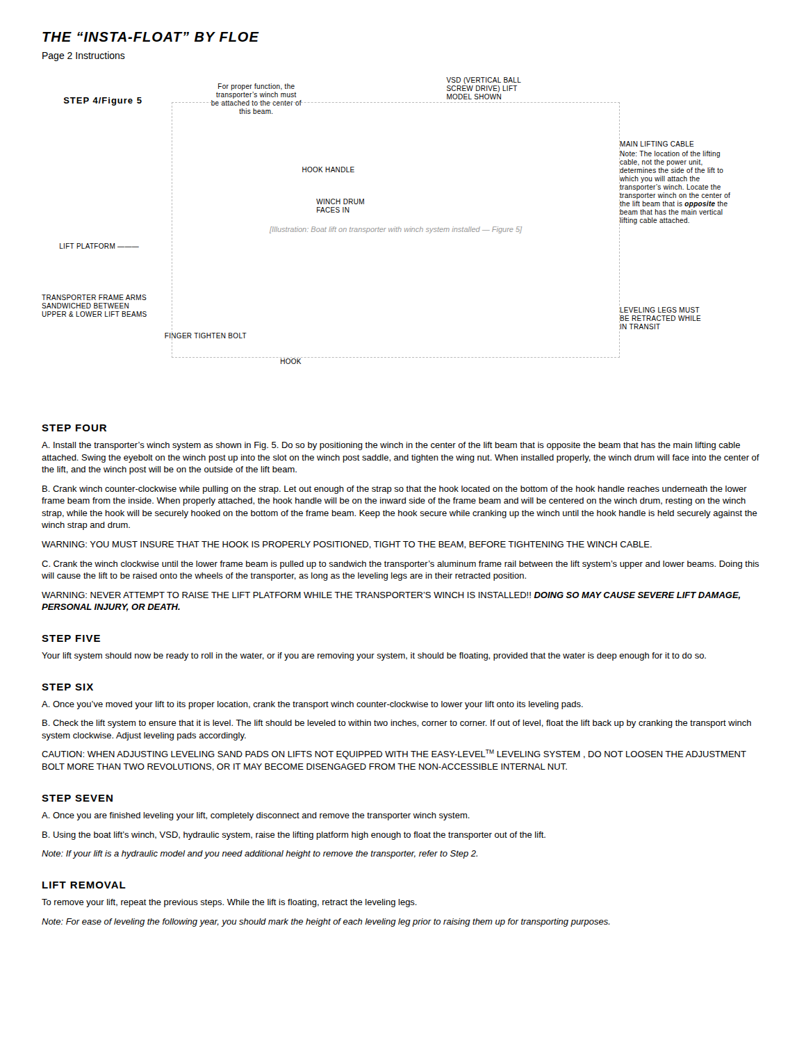THE “INSTA-FLOAT” BY FLOE
Page 2 Instructions
STEP 4/Figure 5
For proper function, the
transporter’s winch must
be attached to the center of
this beam.
VSD (VERTICAL BALL
SCREW DRIVE) LIFT
MODEL SHOWN
HOOK HANDLE
WINCH DRUM
FACES IN
LIFT PLATFORM ———
TRANSPORTER FRAME ARMS
SANDWICHED BETWEEN
UPPER & LOWER LIFT BEAMS
FINGER TIGHTEN BOLT
HOOK
MAIN LIFTING CABLE
Note: The location of the lifting cable, not the power unit, determines the side of the lift to which you will attach the transporter’s winch. Locate the transporter winch on the center of the lift beam that is opposite the beam that has the main vertical lifting cable attached.
LEVELING LEGS MUST
BE RETRACTED WHILE
IN TRANSIT
[Illustration: Boat lift on transporter with winch system installed — Figure 5]
STEP FOUR
A. Install the transporter’s winch system as shown in Fig. 5. Do so by positioning the winch in the center of the lift beam that is opposite the beam that has the main lifting cable attached. Swing the eyebolt on the winch post up into the slot on the winch post saddle, and tighten the wing nut. When installed properly, the winch drum will face into the center of the lift, and the winch post will be on the outside of the lift beam.
B. Crank winch counter-clockwise while pulling on the strap. Let out enough of the strap so that the hook located on the bottom of the hook handle reaches underneath the lower frame beam from the inside. When properly attached, the hook handle will be on the inward side of the frame beam and will be centered on the winch drum, resting on the winch strap, while the hook will be securely hooked on the bottom of the frame beam. Keep the hook secure while cranking up the winch until the hook handle is held securely against the winch strap and drum.
WARNING: YOU MUST INSURE THAT THE HOOK IS PROPERLY POSITIONED, TIGHT TO THE BEAM, BEFORE TIGHTENING THE WINCH CABLE.
C. Crank the winch clockwise until the lower frame beam is pulled up to sandwich the transporter’s aluminum frame rail between the lift system’s upper and lower beams. Doing this will cause the lift to be raised onto the wheels of the transporter, as long as the leveling legs are in their retracted position.
WARNING: NEVER ATTEMPT TO RAISE THE LIFT PLATFORM WHILE THE TRANSPORTER’S WINCH IS INSTALLED!! DOING SO MAY CAUSE SEVERE LIFT DAMAGE, PERSONAL INJURY, OR DEATH.
STEP FIVE
Your lift system should now be ready to roll in the water, or if you are removing your system, it should be floating, provided that the water is deep enough for it to do so.
STEP SIX
A. Once you’ve moved your lift to its proper location, crank the transport winch counter-clockwise to lower your lift onto its leveling pads.
B. Check the lift system to ensure that it is level. The lift should be leveled to within two inches, corner to corner. If out of level, float the lift back up by cranking the transport winch system clockwise. Adjust leveling pads accordingly.
CAUTION: WHEN ADJUSTING LEVELING SAND PADS ON LIFTS NOT EQUIPPED WITH THE EASY-LEVELTM LEVELING SYSTEM , DO NOT LOOSEN THE ADJUSTMENT BOLT MORE THAN TWO REVOLUTIONS, OR IT MAY BECOME DISENGAGED FROM THE NON-ACCESSIBLE INTERNAL NUT.
STEP SEVEN
A. Once you are finished leveling your lift, completely disconnect and remove the transporter winch system.
B. Using the boat lift’s winch, VSD, hydraulic system, raise the lifting platform high enough to float the transporter out of the lift.
Note: If your lift is a hydraulic model and you need additional height to remove the transporter, refer to Step 2.
LIFT REMOVAL
To remove your lift, repeat the previous steps. While the lift is floating, retract the leveling legs.
Note: For ease of leveling the following year, you should mark the height of each leveling leg prior to raising them up for transporting purposes.